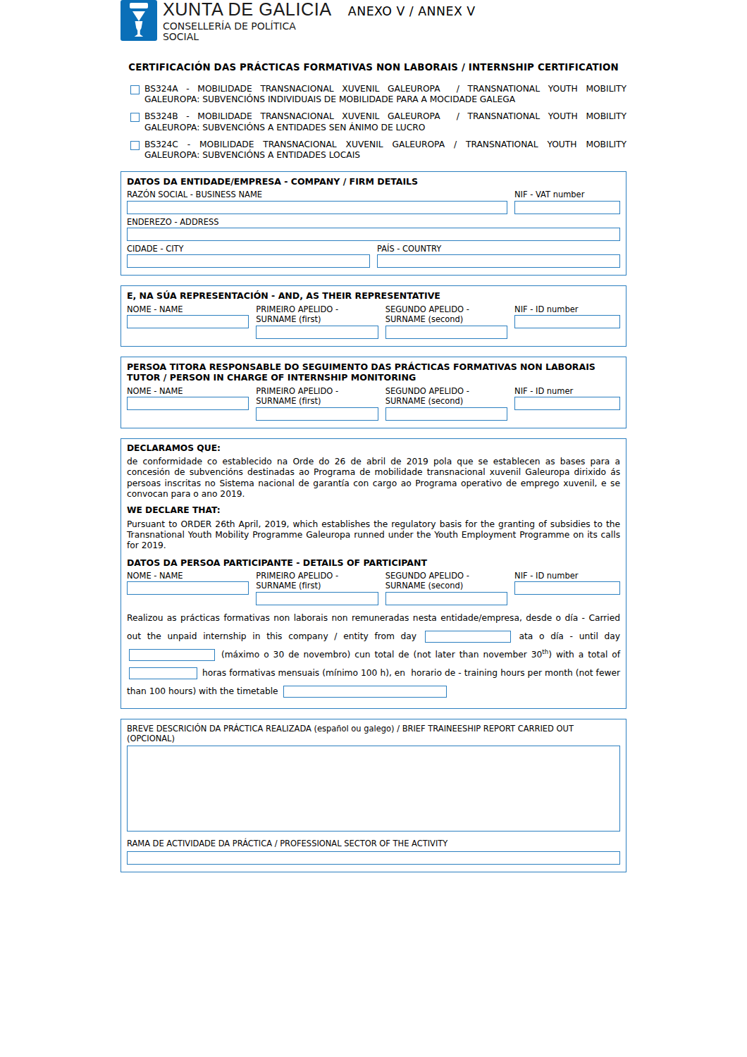XUNTA DE GALICIA
CONSELLERÍA DE POLÍTICA
SOCIAL
ANEXO V / ANNEX V
CERTIFICACIÓN DAS PRÁCTICAS FORMATIVAS NON LABORAIS / INTERNSHIP CERTIFICATION
BS324A - MOBILIDADE TRANSNACIONAL XUVENIL GALEUROPA / TRANSNATIONAL YOUTH MOBILITY GALEUROPA: SUBVENCIÓNS INDIVIDUAIS DE MOBILIDADE PARA A MOCIDADE GALEGA
BS324B - MOBILIDADE TRANSNACIONAL XUVENIL GALEUROPA / TRANSNATIONAL YOUTH MOBILITY GALEUROPA: SUBVENCIÓNS A ENTIDADES SEN ÁNIMO DE LUCRO
BS324C - MOBILIDADE TRANSNACIONAL XUVENIL GALEUROPA / TRANSNATIONAL YOUTH MOBILITY GALEUROPA: SUBVENCIÓNS A ENTIDADES LOCAIS
DATOS DA ENTIDADE/EMPRESA - COMPANY / FIRM DETAILS
RAZÓN SOCIAL - BUSINESS NAME
NIF - VAT number
ENDEREZO - ADDRESS
CIDADE - CITY
PAÍS - COUNTRY
E, NA SÚA REPRESENTACIÓN - AND, AS THEIR REPRESENTATIVE
NOME - NAME
PRIMEIRO APELIDO - SURNAME (first)
SEGUNDO APELIDO - SURNAME (second)
NIF - ID number
PERSOA TITORA RESPONSABLE DO SEGUIMENTO DAS PRÁCTICAS FORMATIVAS NON LABORAIS
TUTOR / PERSON IN CHARGE OF INTERNSHIP MONITORING
NOME - NAME
PRIMEIRO APELIDO - SURNAME (first)
SEGUNDO APELIDO - SURNAME (second)
NIF - ID numer
DECLARAMOS QUE:
de conformidade co establecido na Orde do 26 de abril de 2019 pola que se establecen as bases para a concesión de subvencións destinadas ao Programa de mobilidade transnacional xuvenil Galeuropa dirixido ás persoas inscritas no Sistema nacional de garantía con cargo ao Programa operativo de emprego xuvenil, e se convocan para o ano 2019.
WE DECLARE THAT:
Pursuant to ORDER 26th April, 2019, which establishes the regulatory basis for the granting of subsidies to the Transnational Youth Mobility Programme Galeuropa runned under the Youth Employment Programme on its calls for 2019.
DATOS DA PERSOA PARTICIPANTE - DETAILS OF PARTICIPANT
NOME - NAME
PRIMEIRO APELIDO - SURNAME (first)
SEGUNDO APELIDO - SURNAME (second)
NIF - ID number
Realizou as prácticas formativas non laborais non remuneradas nesta entidade/empresa, desde o día - Carried out the unpaid internship in this company / entity from day ata o día - until day (máximo o 30 de novembro) cun total de (not later than november 30th) with a total of horas formativas mensuais (mínimo 100 h), en horario de - training hours per month (not fewer than 100 hours) with the timetable
BREVE DESCRICIÓN DA PRÁCTICA REALIZADA (español ou galego) / BRIEF TRAINEESHIP REPORT CARRIED OUT (OPCIONAL)
RAMA DE ACTIVIDADE DA PRÁCTICA / PROFESSIONAL SECTOR OF THE ACTIVITY